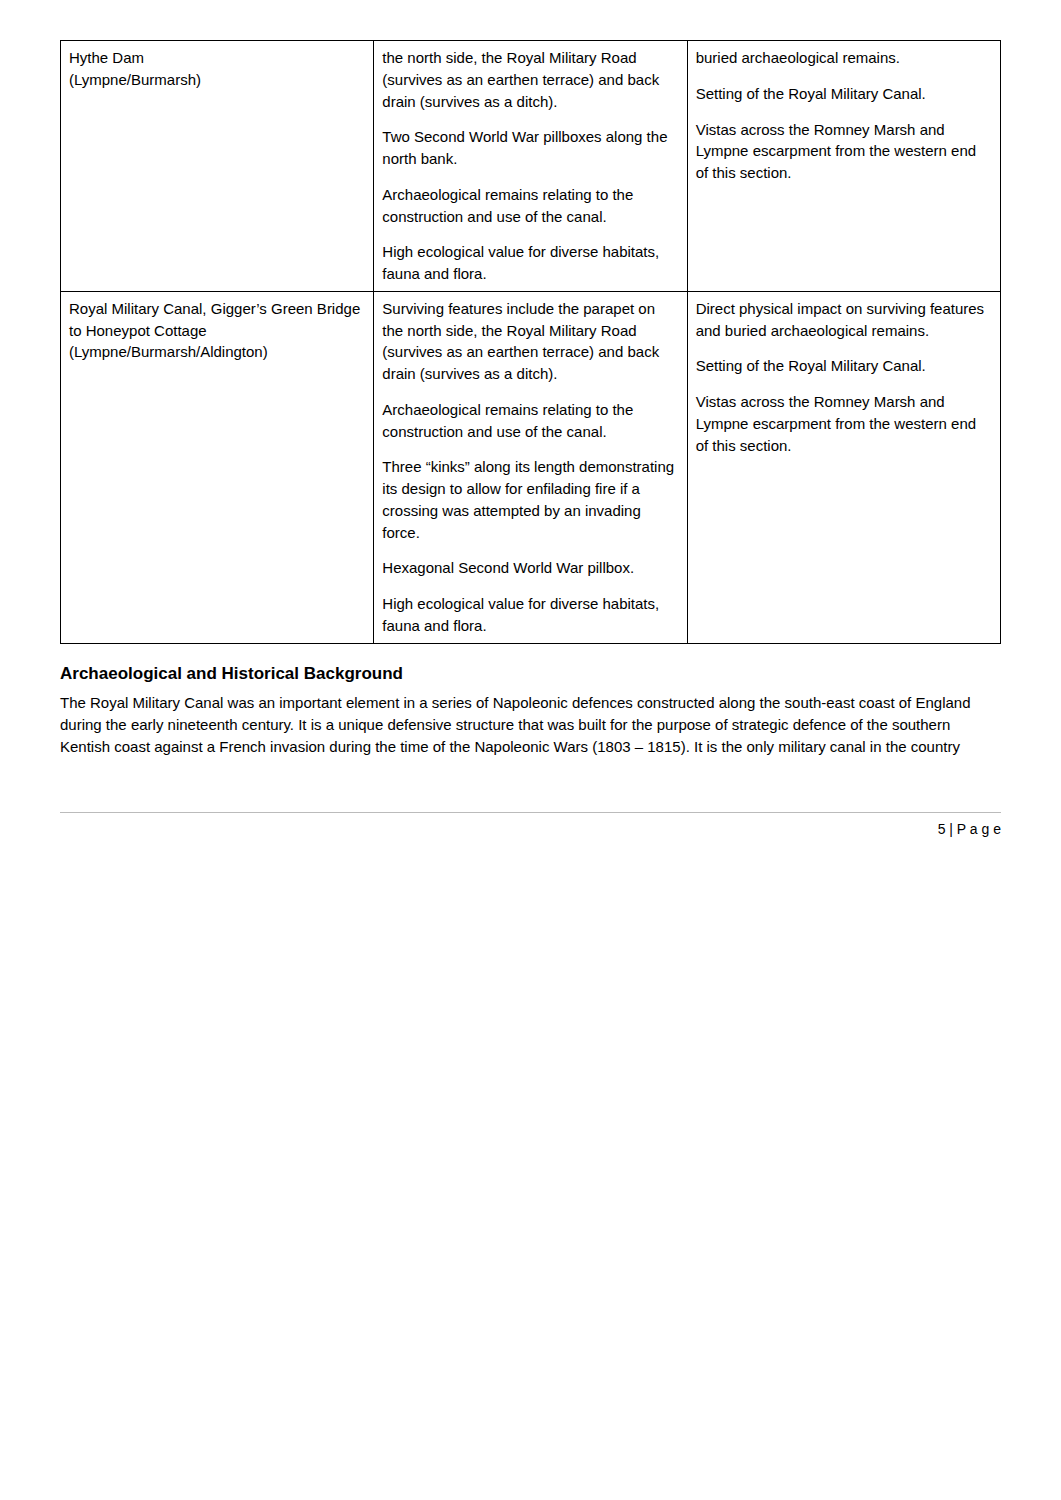| Hythe Dam (Lympne/Burmarsh) | the north side, the Royal Military Road (survives as an earthen terrace) and back drain (survives as a ditch). Two Second World War pillboxes along the north bank. Archaeological remains relating to the construction and use of the canal. High ecological value for diverse habitats, fauna and flora. | buried archaeological remains. Setting of the Royal Military Canal. Vistas across the Romney Marsh and Lympne escarpment from the western end of this section. |
| Royal Military Canal, Gigger’s Green Bridge to Honeypot Cottage (Lympne/Burmarsh/Aldington) | Surviving features include the parapet on the north side, the Royal Military Road (survives as an earthen terrace) and back drain (survives as a ditch). Archaeological remains relating to the construction and use of the canal. Three “kinks” along its length demonstrating its design to allow for enfilading fire if a crossing was attempted by an invading force. Hexagonal Second World War pillbox. High ecological value for diverse habitats, fauna and flora. | Direct physical impact on surviving features and buried archaeological remains. Setting of the Royal Military Canal. Vistas across the Romney Marsh and Lympne escarpment from the western end of this section. |
Archaeological and Historical Background
The Royal Military Canal was an important element in a series of Napoleonic defences constructed along the south-east coast of England during the early nineteenth century. It is a unique defensive structure that was built for the purpose of strategic defence of the southern Kentish coast against a French invasion during the time of the Napoleonic Wars (1803 – 1815). It is the only military canal in the country
5 | P a g e